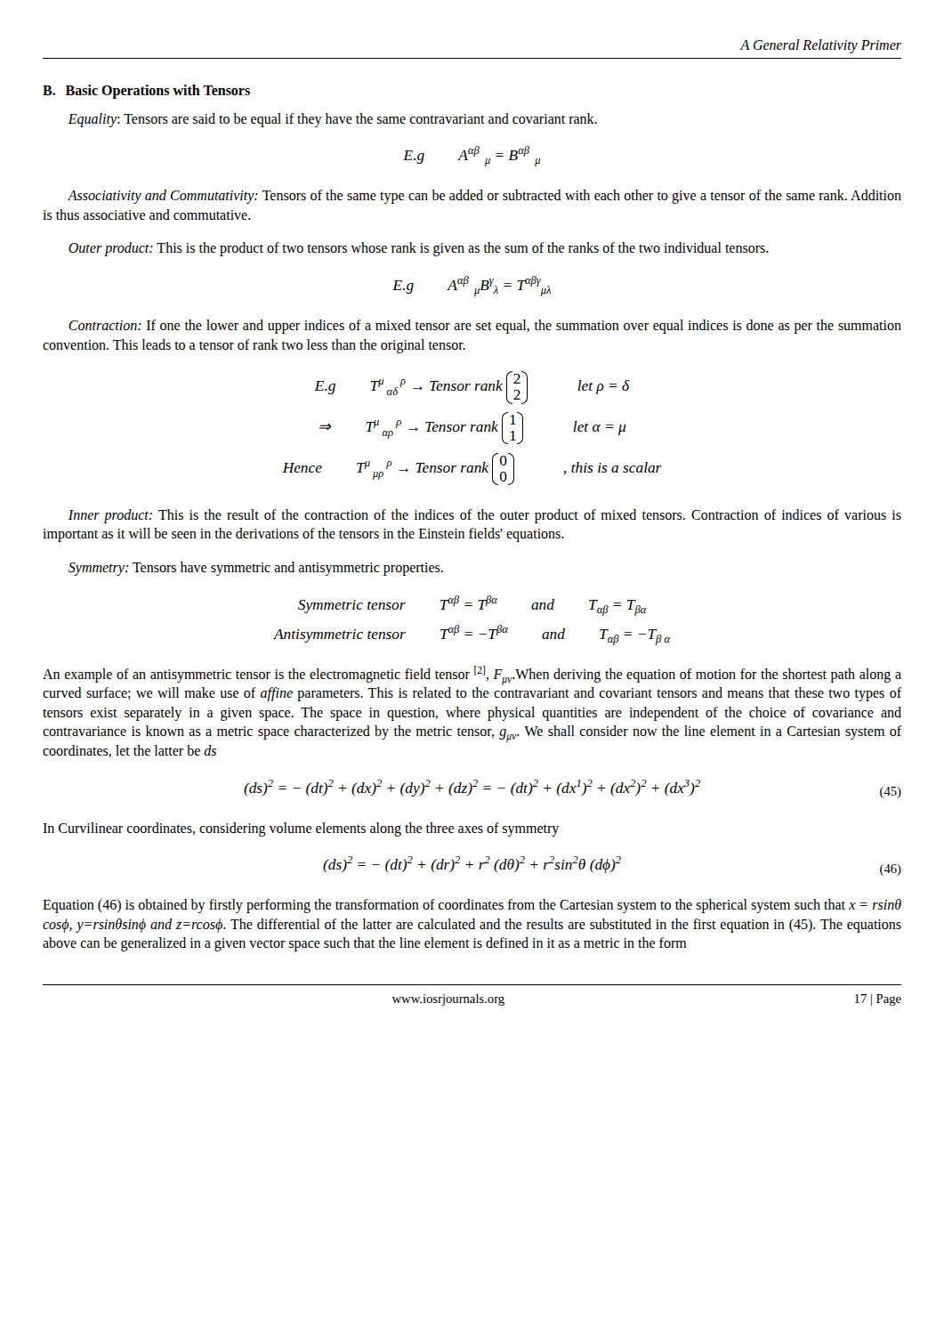A General Relativity Primer
B. Basic Operations with Tensors
Equality: Tensors are said to be equal if they have the same contravariant and covariant rank.
E.g Aαβ μ = Bαβ μ
Associativity and Commutativity: Tensors of the same type can be added or subtracted with each other to give a tensor of the same rank. Addition is thus associative and commutative.
Outer product: This is the product of two tensors whose rank is given as the sum of the ranks of the two individual tensors.
E.g Aαβ μBγλ = Tαβγμλ
Contraction: If one the lower and upper indices of a mixed tensor are set equal, the summation over equal indices is done as per the summation convention. This leads to a tensor of rank two less than the original tensor.
E.g Tμ αδ ρ → Tensor rank 22 let ρ = δ ⇒ Tμ αρ ρ → Tensor rank 11 let α = μ Hence Tμ μρ ρ → Tensor rank 00 , this is a scalar
Inner product: This is the result of the contraction of the indices of the outer product of mixed tensors. Contraction of indices of various is important as it will be seen in the derivations of the tensors in the Einstein fields' equations.
Symmetry: Tensors have symmetric and antisymmetric properties.
Symmetric tensor Tαβ = Tβα and Tαβ = Tβα Antisymmetric tensor Tαβ = −Tβα and Tαβ = −Tβ α
An example of an antisymmetric tensor is the electromagnetic field tensor [2], Fμν.When deriving the equation of motion for the shortest path along a curved surface; we will make use of affine parameters. This is related to the contravariant and covariant tensors and means that these two types of tensors exist separately in a given space. The space in question, where physical quantities are independent of the choice of covariance and contravariance is known as a metric space characterized by the metric tensor, gμν. We shall consider now the line element in a Cartesian system of coordinates, let the latter be ds
(ds)2 = − (dt)2 + (dx)2 + (dy)2 + (dz)2 = − (dt)2 + (dx1)2 + (dx2)2 + (dx3)2 (45)
In Curvilinear coordinates, considering volume elements along the three axes of symmetry
(ds)2 = − (dt)2 + (dr)2 + r2 (dθ)2 + r2sin2θ (dϕ)2 (46)
Equation (46) is obtained by firstly performing the transformation of coordinates from the Cartesian system to the spherical system such that x = rsinθ cosϕ, y=rsinθsinϕ and z=rcosϕ. The differential of the latter are calculated and the results are substituted in the first equation in (45). The equations above can be generalized in a given vector space such that the line element is defined in it as a metric in the form
www.iosrjournals.org 17 | Page